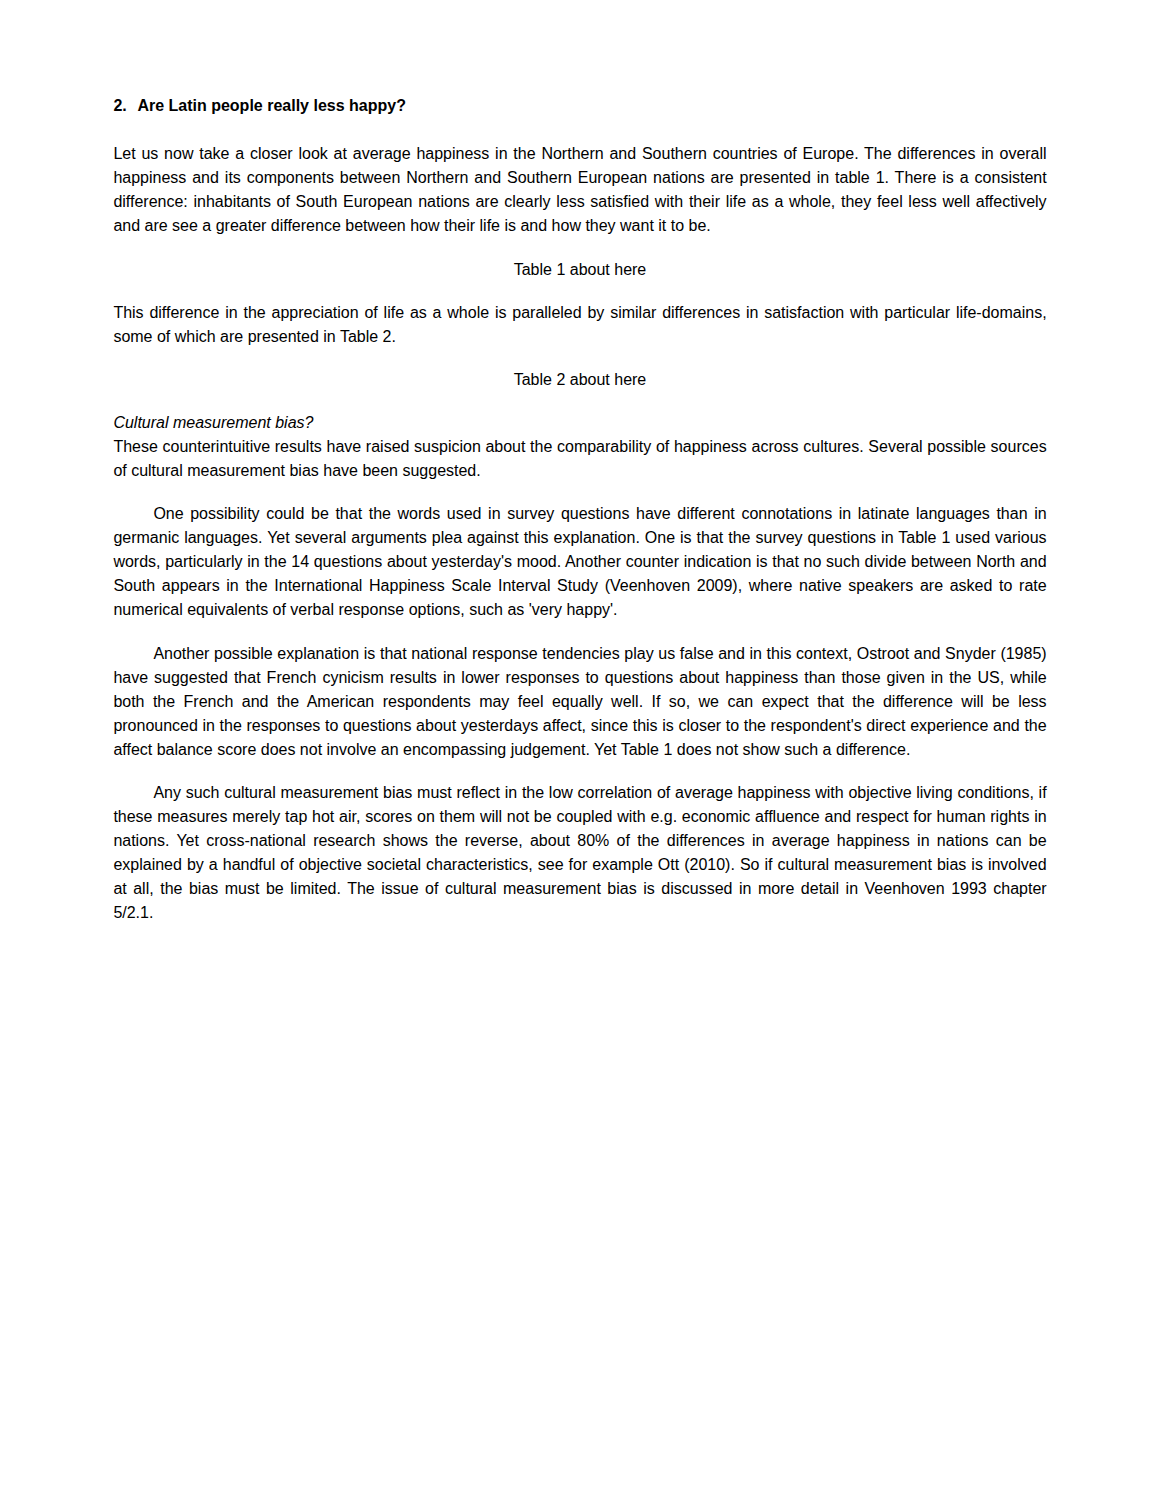2. Are Latin people really less happy?
Let us now take a closer look at average happiness in the Northern and Southern countries of Europe. The differences in overall happiness and its components between Northern and Southern European nations are presented in table 1. There is a consistent difference: inhabitants of South European nations are clearly less satisfied with their life as a whole, they feel less well affectively and are see a greater difference between how their life is and how they want it to be.
Table 1 about here
This difference in the appreciation of life as a whole is paralleled by similar differences in satisfaction with particular life-domains, some of which are presented in Table 2.
Table 2 about here
Cultural measurement bias?
These counterintuitive results have raised suspicion about the comparability of happiness across cultures. Several possible sources of cultural measurement bias have been suggested.
One possibility could be that the words used in survey questions have different connotations in latinate languages than in germanic languages. Yet several arguments plea against this explanation. One is that the survey questions in Table 1 used various words, particularly in the 14 questions about yesterday's mood. Another counter indication is that no such divide between North and South appears in the International Happiness Scale Interval Study (Veenhoven 2009), where native speakers are asked to rate numerical equivalents of verbal response options, such as 'very happy'.
Another possible explanation is that national response tendencies play us false and in this context, Ostroot and Snyder (1985) have suggested that French cynicism results in lower responses to questions about happiness than those given in the US, while both the French and the American respondents may feel equally well. If so, we can expect that the difference will be less pronounced in the responses to questions about yesterdays affect, since this is closer to the respondent's direct experience and the affect balance score does not involve an encompassing judgement. Yet Table 1 does not show such a difference.
Any such cultural measurement bias must reflect in the low correlation of average happiness with objective living conditions, if these measures merely tap hot air, scores on them will not be coupled with e.g. economic affluence and respect for human rights in nations. Yet cross-national research shows the reverse, about 80% of the differences in average happiness in nations can be explained by a handful of objective societal characteristics, see for example Ott (2010). So if cultural measurement bias is involved at all, the bias must be limited. The issue of cultural measurement bias is discussed in more detail in Veenhoven 1993 chapter 5/2.1.